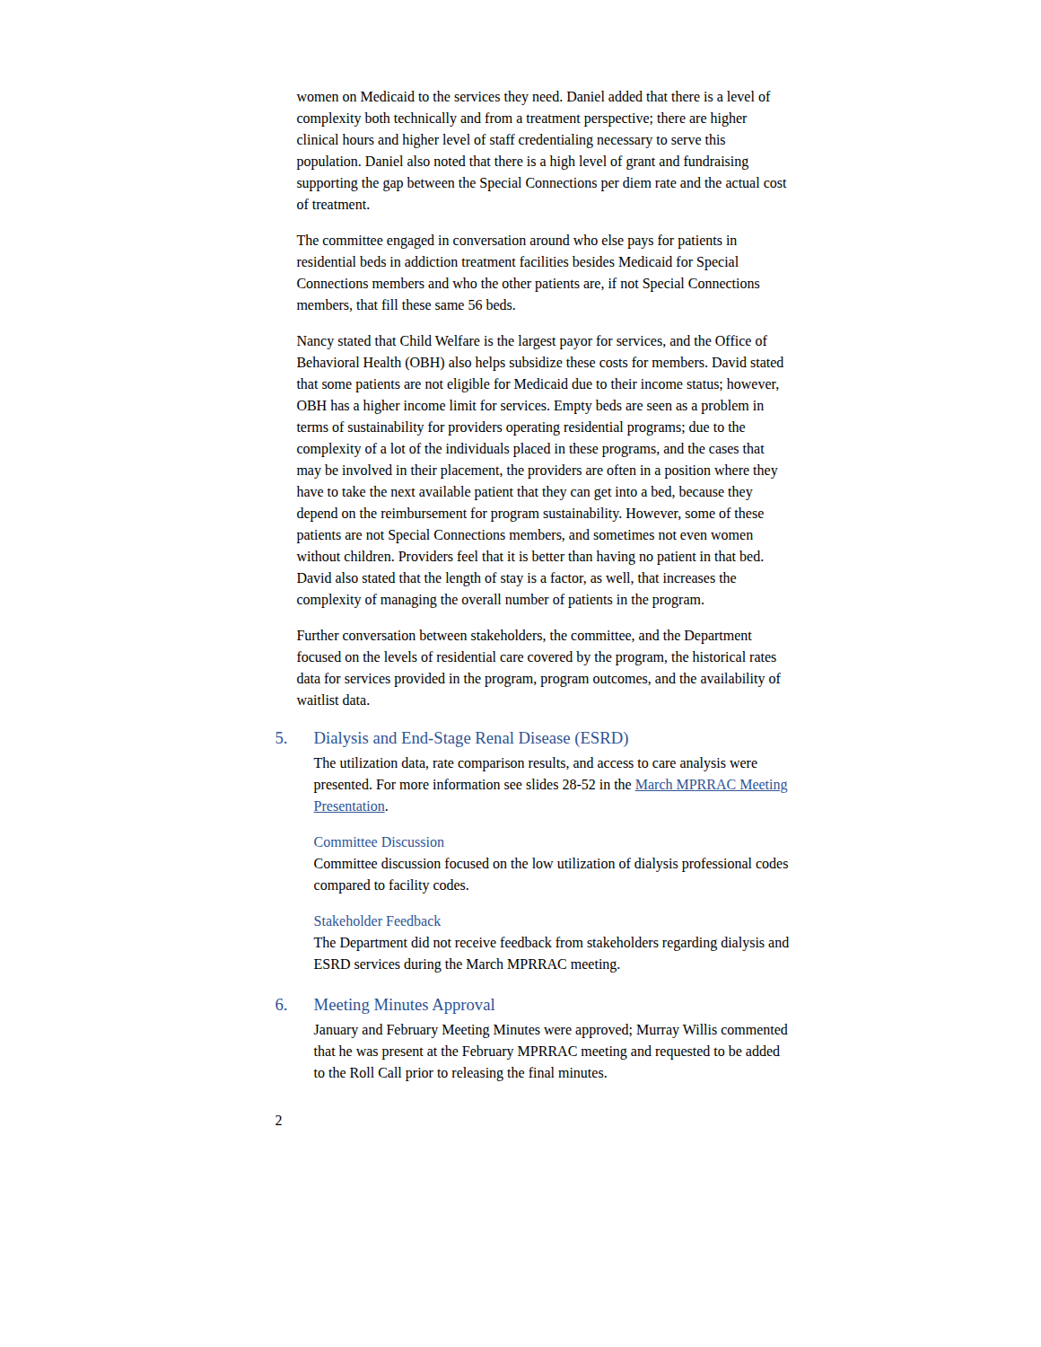women on Medicaid to the services they need. Daniel added that there is a level of complexity both technically and from a treatment perspective; there are higher clinical hours and higher level of staff credentialing necessary to serve this population. Daniel also noted that there is a high level of grant and fundraising supporting the gap between the Special Connections per diem rate and the actual cost of treatment.
The committee engaged in conversation around who else pays for patients in residential beds in addiction treatment facilities besides Medicaid for Special Connections members and who the other patients are, if not Special Connections members, that fill these same 56 beds.
Nancy stated that Child Welfare is the largest payor for services, and the Office of Behavioral Health (OBH) also helps subsidize these costs for members. David stated that some patients are not eligible for Medicaid due to their income status; however, OBH has a higher income limit for services. Empty beds are seen as a problem in terms of sustainability for providers operating residential programs; due to the complexity of a lot of the individuals placed in these programs, and the cases that may be involved in their placement, the providers are often in a position where they have to take the next available patient that they can get into a bed, because they depend on the reimbursement for program sustainability. However, some of these patients are not Special Connections members, and sometimes not even women without children. Providers feel that it is better than having no patient in that bed. David also stated that the length of stay is a factor, as well, that increases the complexity of managing the overall number of patients in the program.
Further conversation between stakeholders, the committee, and the Department focused on the levels of residential care covered by the program, the historical rates data for services provided in the program, program outcomes, and the availability of waitlist data.
Dialysis and End-Stage Renal Disease (ESRD)
The utilization data, rate comparison results, and access to care analysis were presented. For more information see slides 28-52 in the March MPRRAC Meeting Presentation.
Committee Discussion
Committee discussion focused on the low utilization of dialysis professional codes compared to facility codes.
Stakeholder Feedback
The Department did not receive feedback from stakeholders regarding dialysis and ESRD services during the March MPRRAC meeting.
Meeting Minutes Approval
January and February Meeting Minutes were approved; Murray Willis commented that he was present at the February MPRRAC meeting and requested to be added to the Roll Call prior to releasing the final minutes.
2